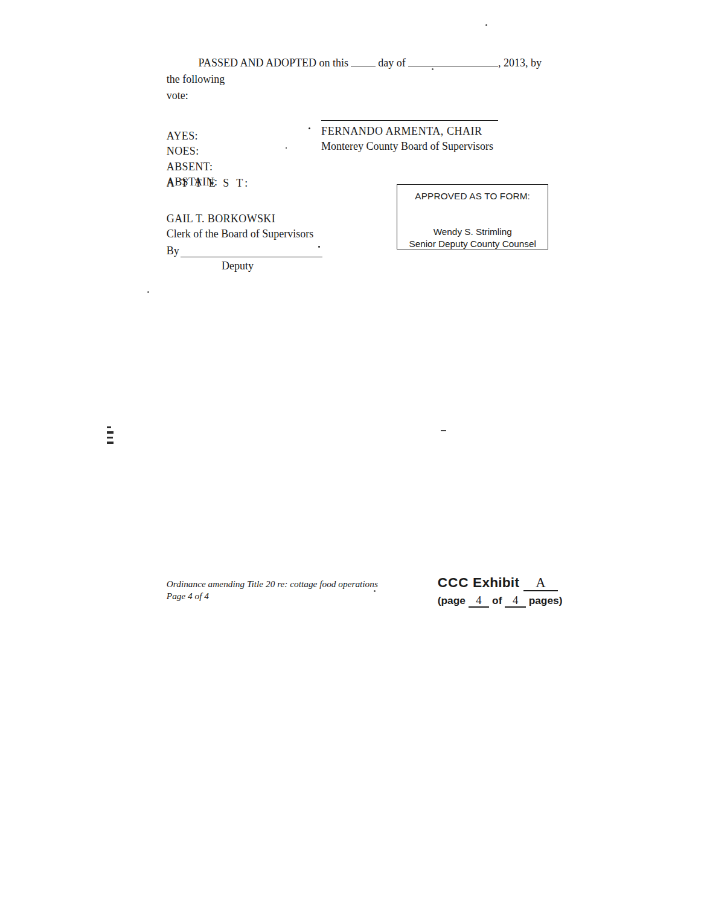PASSED AND ADOPTED on this day of , 2013, by the following
vote:
AYES:
NOES:
ABSENT:
ABSTAIN:
FERNANDO ARMENTA, CHAIR
Monterey County Board of Supervisors
A T T E S T:
GAIL T. BORKOWSKI
Clerk of the Board of Supervisors
By Deputy
APPROVED AS TO FORM:
Wendy S. Strimling
Senior Deputy County Counsel
Ordinance amending Title 20 re: cottage food operations
Page 4 of 4
CCC Exhibit A
(page 4 of 4 pages)